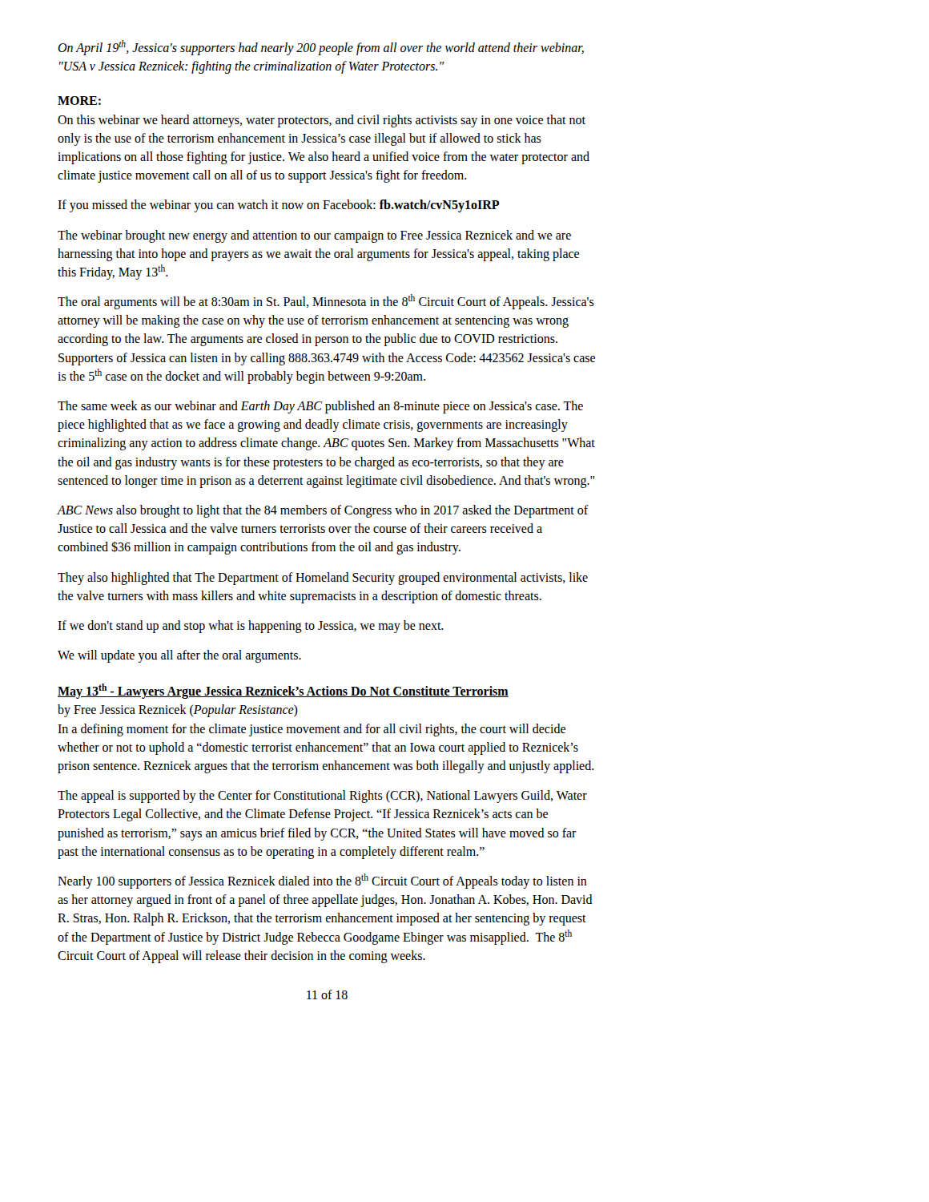On April 19th, Jessica's supporters had nearly 200 people from all over the world attend their webinar, "USA v Jessica Reznicek: fighting the criminalization of Water Protectors."
MORE:
On this webinar we heard attorneys, water protectors, and civil rights activists say in one voice that not only is the use of the terrorism enhancement in Jessica’s case illegal but if allowed to stick has implications on all those fighting for justice. We also heard a unified voice from the water protector and climate justice movement call on all of us to support Jessica's fight for freedom.
If you missed the webinar you can watch it now on Facebook: fb.watch/cvN5y1oIRP
The webinar brought new energy and attention to our campaign to Free Jessica Reznicek and we are harnessing that into hope and prayers as we await the oral arguments for Jessica's appeal, taking place this Friday, May 13th.
The oral arguments will be at 8:30am in St. Paul, Minnesota in the 8th Circuit Court of Appeals. Jessica's attorney will be making the case on why the use of terrorism enhancement at sentencing was wrong according to the law. The arguments are closed in person to the public due to COVID restrictions. Supporters of Jessica can listen in by calling 888.363.4749 with the Access Code: 4423562 Jessica's case is the 5th case on the docket and will probably begin between 9-9:20am.
The same week as our webinar and Earth Day ABC published an 8-minute piece on Jessica's case. The piece highlighted that as we face a growing and deadly climate crisis, governments are increasingly criminalizing any action to address climate change. ABC quotes Sen. Markey from Massachusetts "What the oil and gas industry wants is for these protesters to be charged as eco-terrorists, so that they are sentenced to longer time in prison as a deterrent against legitimate civil disobedience. And that's wrong."
ABC News also brought to light that the 84 members of Congress who in 2017 asked the Department of Justice to call Jessica and the valve turners terrorists over the course of their careers received a combined $36 million in campaign contributions from the oil and gas industry.
They also highlighted that The Department of Homeland Security grouped environmental activists, like the valve turners with mass killers and white supremacists in a description of domestic threats.
If we don't stand up and stop what is happening to Jessica, we may be next.
We will update you all after the oral arguments.
May 13th - Lawyers Argue Jessica Reznicek’s Actions Do Not Constitute Terrorism
by Free Jessica Reznicek (Popular Resistance)
In a defining moment for the climate justice movement and for all civil rights, the court will decide whether or not to uphold a “domestic terrorist enhancement” that an Iowa court applied to Reznicek’s prison sentence. Reznicek argues that the terrorism enhancement was both illegally and unjustly applied.
The appeal is supported by the Center for Constitutional Rights (CCR), National Lawyers Guild, Water Protectors Legal Collective, and the Climate Defense Project. “If Jessica Reznicek’s acts can be punished as terrorism,” says an amicus brief filed by CCR, “the United States will have moved so far past the international consensus as to be operating in a completely different realm.”
Nearly 100 supporters of Jessica Reznicek dialed into the 8th Circuit Court of Appeals today to listen in as her attorney argued in front of a panel of three appellate judges, Hon. Jonathan A. Kobes, Hon. David R. Stras, Hon. Ralph R. Erickson, that the terrorism enhancement imposed at her sentencing by request of the Department of Justice by District Judge Rebecca Goodgame Ebinger was misapplied. The 8th Circuit Court of Appeal will release their decision in the coming weeks.
11 of 18